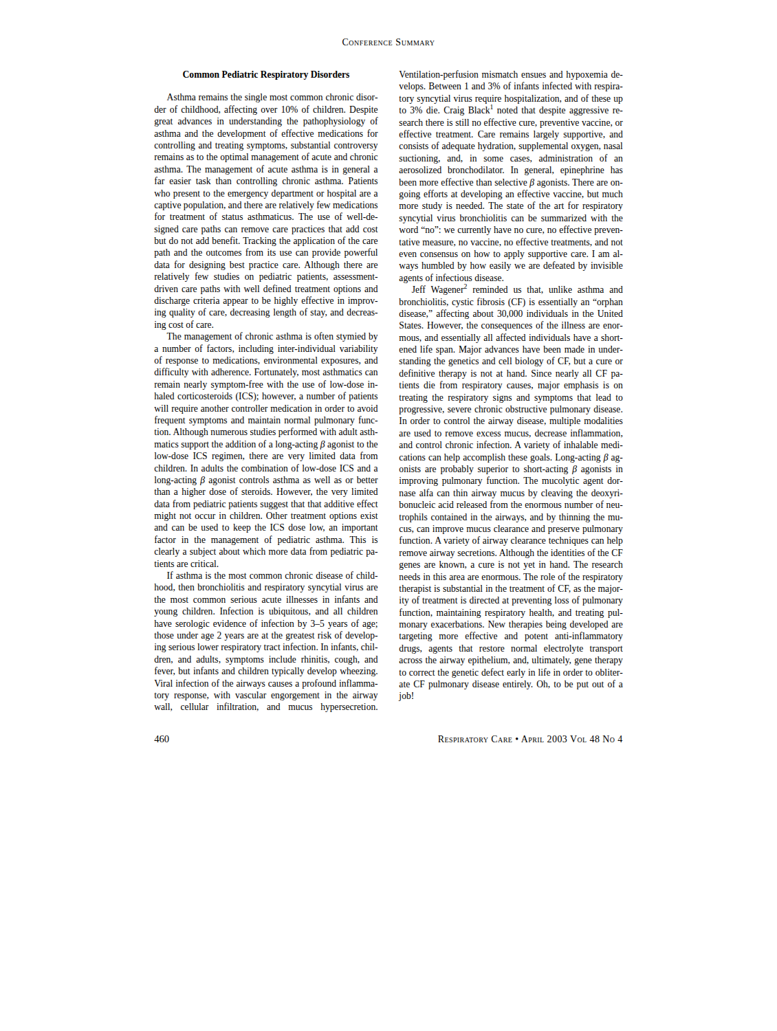Conference Summary
Common Pediatric Respiratory Disorders
Asthma remains the single most common chronic disorder of childhood, affecting over 10% of children. Despite great advances in understanding the pathophysiology of asthma and the development of effective medications for controlling and treating symptoms, substantial controversy remains as to the optimal management of acute and chronic asthma. The management of acute asthma is in general a far easier task than controlling chronic asthma. Patients who present to the emergency department or hospital are a captive population, and there are relatively few medications for treatment of status asthmaticus. The use of well-designed care paths can remove care practices that add cost but do not add benefit. Tracking the application of the care path and the outcomes from its use can provide powerful data for designing best practice care. Although there are relatively few studies on pediatric patients, assessment-driven care paths with well defined treatment options and discharge criteria appear to be highly effective in improving quality of care, decreasing length of stay, and decreasing cost of care.
The management of chronic asthma is often stymied by a number of factors, including inter-individual variability of response to medications, environmental exposures, and difficulty with adherence. Fortunately, most asthmatics can remain nearly symptom-free with the use of low-dose inhaled corticosteroids (ICS); however, a number of patients will require another controller medication in order to avoid frequent symptoms and maintain normal pulmonary function. Although numerous studies performed with adult asthmatics support the addition of a long-acting β agonist to the low-dose ICS regimen, there are very limited data from children. In adults the combination of low-dose ICS and a long-acting β agonist controls asthma as well as or better than a higher dose of steroids. However, the very limited data from pediatric patients suggest that that additive effect might not occur in children. Other treatment options exist and can be used to keep the ICS dose low, an important factor in the management of pediatric asthma. This is clearly a subject about which more data from pediatric patients are critical.
If asthma is the most common chronic disease of childhood, then bronchiolitis and respiratory syncytial virus are the most common serious acute illnesses in infants and young children. Infection is ubiquitous, and all children have serologic evidence of infection by 3–5 years of age; those under age 2 years are at the greatest risk of developing serious lower respiratory tract infection. In infants, children, and adults, symptoms include rhinitis, cough, and fever, but infants and children typically develop wheezing. Viral infection of the airways causes a profound inflammatory response, with vascular engorgement in the airway wall, cellular infiltration, and mucus hypersecretion. Ventilation-perfusion mismatch ensues and hypoxemia develops. Between 1 and 3% of infants infected with respiratory syncytial virus require hospitalization, and of these up to 3% die. Craig Black1 noted that despite aggressive research there is still no effective cure, preventive vaccine, or effective treatment. Care remains largely supportive, and consists of adequate hydration, supplemental oxygen, nasal suctioning, and, in some cases, administration of an aerosolized bronchodilator. In general, epinephrine has been more effective than selective β agonists. There are ongoing efforts at developing an effective vaccine, but much more study is needed. The state of the art for respiratory syncytial virus bronchiolitis can be summarized with the word “no”: we currently have no cure, no effective preventative measure, no vaccine, no effective treatments, and not even consensus on how to apply supportive care. I am always humbled by how easily we are defeated by invisible agents of infectious disease.
Jeff Wagener2 reminded us that, unlike asthma and bronchiolitis, cystic fibrosis (CF) is essentially an “orphan disease,” affecting about 30,000 individuals in the United States. However, the consequences of the illness are enormous, and essentially all affected individuals have a shortened life span. Major advances have been made in understanding the genetics and cell biology of CF, but a cure or definitive therapy is not at hand. Since nearly all CF patients die from respiratory causes, major emphasis is on treating the respiratory signs and symptoms that lead to progressive, severe chronic obstructive pulmonary disease. In order to control the airway disease, multiple modalities are used to remove excess mucus, decrease inflammation, and control chronic infection. A variety of inhalable medications can help accomplish these goals. Long-acting β agonists are probably superior to short-acting β agonists in improving pulmonary function. The mucolytic agent dornase alfa can thin airway mucus by cleaving the deoxyribonucleic acid released from the enormous number of neutrophils contained in the airways, and by thinning the mucus, can improve mucus clearance and preserve pulmonary function. A variety of airway clearance techniques can help remove airway secretions. Although the identities of the CF genes are known, a cure is not yet in hand. The research needs in this area are enormous. The role of the respiratory therapist is substantial in the treatment of CF, as the majority of treatment is directed at preventing loss of pulmonary function, maintaining respiratory health, and treating pulmonary exacerbations. New therapies being developed are targeting more effective and potent anti-inflammatory drugs, agents that restore normal electrolyte transport across the airway epithelium, and, ultimately, gene therapy to correct the genetic defect early in life in order to obliterate CF pulmonary disease entirely. Oh, to be put out of a job!
460
Respiratory Care • April 2003 Vol 48 No 4